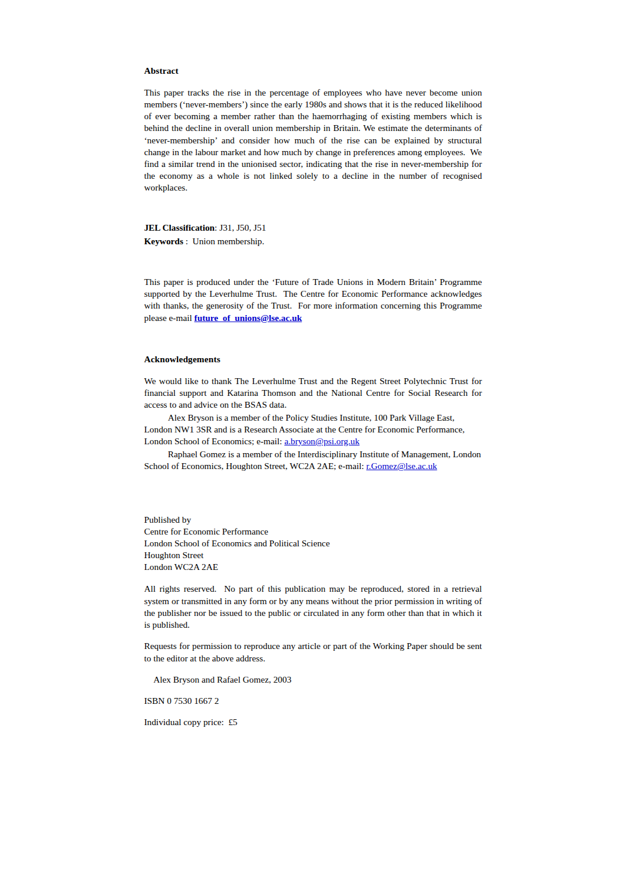Abstract
This paper tracks the rise in the percentage of employees who have never become union members (‘never-members’) since the early 1980s and shows that it is the reduced likelihood of ever becoming a member rather than the haemorrhaging of existing members which is behind the decline in overall union membership in Britain. We estimate the determinants of ‘never-membership’ and consider how much of the rise can be explained by structural change in the labour market and how much by change in preferences among employees. We find a similar trend in the unionised sector, indicating that the rise in never-membership for the economy as a whole is not linked solely to a decline in the number of recognised workplaces.
JEL Classification: J31, J50, J51
Keywords : Union membership.
This paper is produced under the ‘Future of Trade Unions in Modern Britain’ Programme supported by the Leverhulme Trust. The Centre for Economic Performance acknowledges with thanks, the generosity of the Trust. For more information concerning this Programme please e-mail future_of_unions@lse.ac.uk
Acknowledgements
We would like to thank The Leverhulme Trust and the Regent Street Polytechnic Trust for financial support and Katarina Thomson and the National Centre for Social Research for access to and advice on the BSAS data.
Alex Bryson is a member of the Policy Studies Institute, 100 Park Village East, London NW1 3SR and is a Research Associate at the Centre for Economic Performance, London School of Economics; e-mail: a.bryson@psi.org.uk
Raphael Gomez is a member of the Interdisciplinary Institute of Management, London School of Economics, Houghton Street, WC2A 2AE; e-mail: r.Gomez@lse.ac.uk
Published by
Centre for Economic Performance
London School of Economics and Political Science
Houghton Street
London WC2A 2AE
All rights reserved. No part of this publication may be reproduced, stored in a retrieval system or transmitted in any form or by any means without the prior permission in writing of the publisher nor be issued to the public or circulated in any form other than that in which it is published.
Requests for permission to reproduce any article or part of the Working Paper should be sent to the editor at the above address.
 Alex Bryson and Rafael Gomez, 2003
ISBN 0 7530 1667 2
Individual copy price: £5